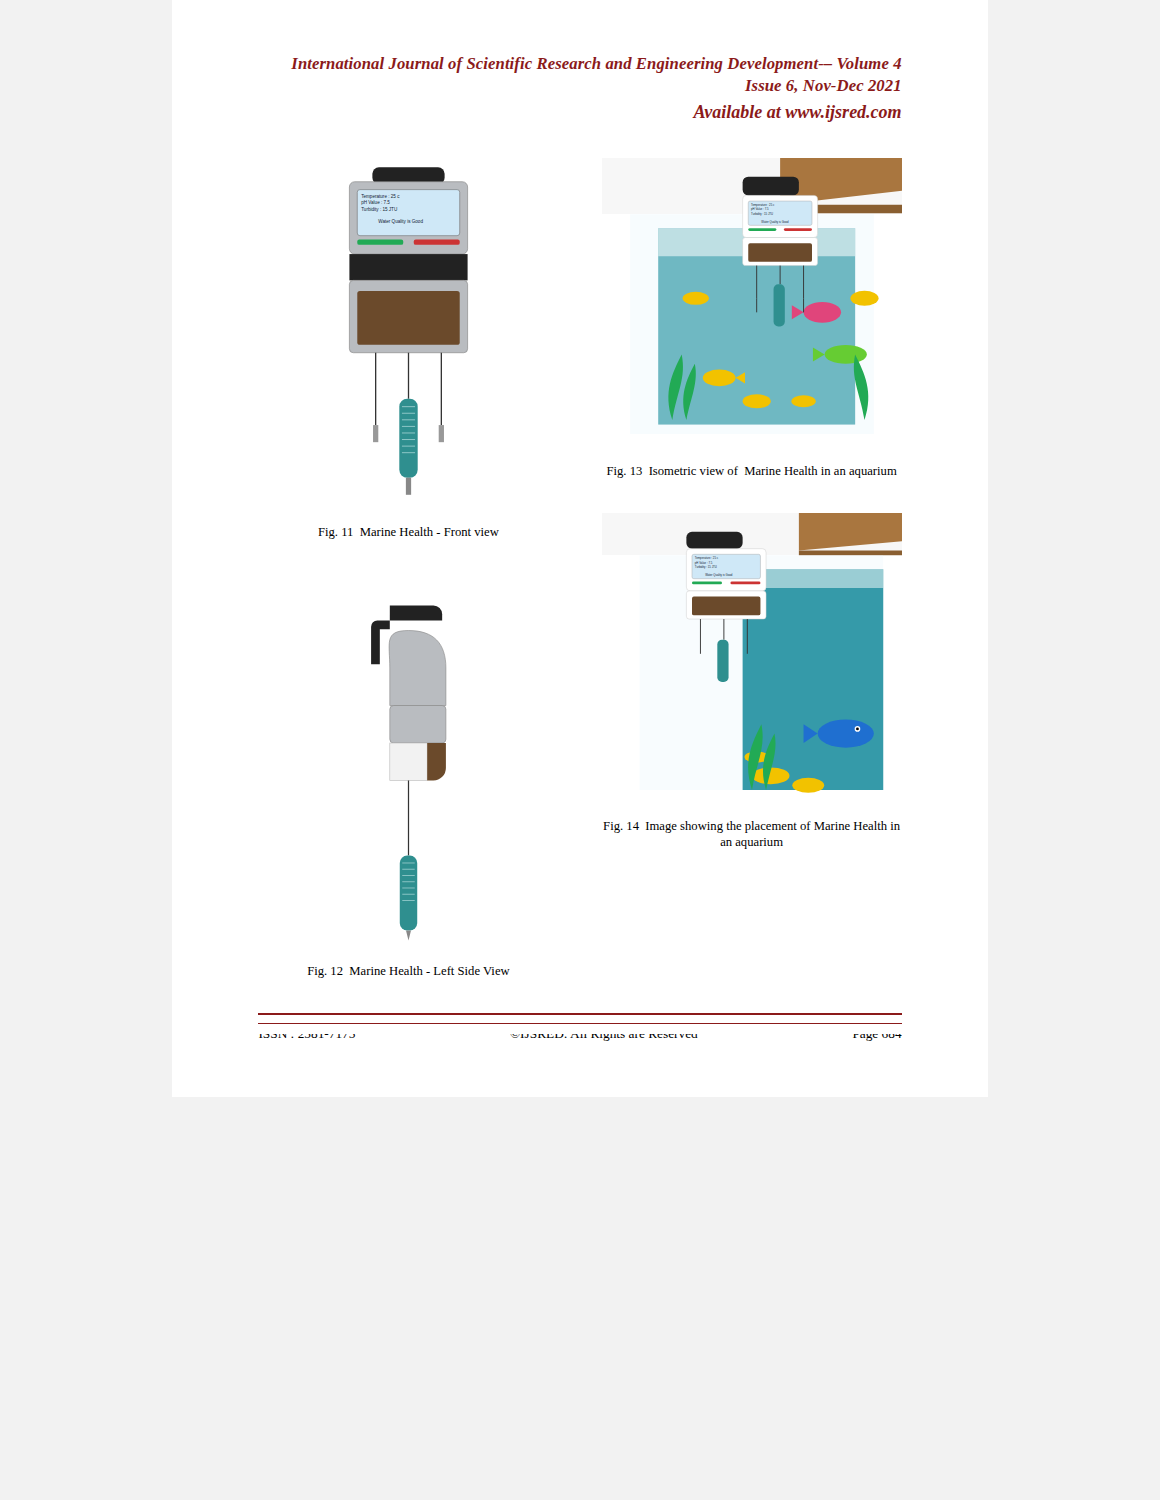International Journal of Scientific Research and Engineering Development-– Volume 4 Issue 6, Nov-Dec 2021
Available at www.ijsred.com
Fig. 11 Marine Health - Front view
Fig. 12 Marine Health - Left Side View
Fig. 13 Isometric view of Marine Health in an aquarium
Fig. 14 Image showing the placement of Marine Health in an aquarium
ISSN : 2581-7175 ©IJSRED: All Rights are Reserved Page 684